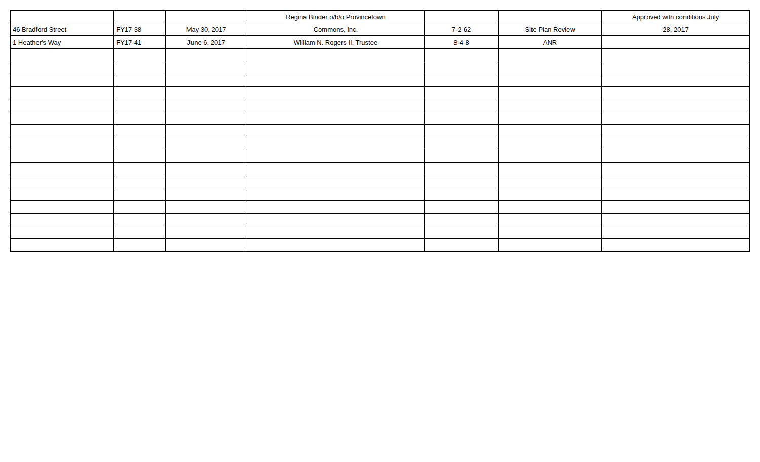| | | | Regina Binder o/b/o Provincetown | | | Approved with conditions July |
| 46 Bradford Street | FY17-38 | May 30, 2017 | Commons, Inc. | 7-2-62 | Site Plan Review | 28, 2017 |
| 1 Heather's Way | FY17-41 | June 6, 2017 | William N. Rogers II, Trustee | 8-4-8 | ANR | |